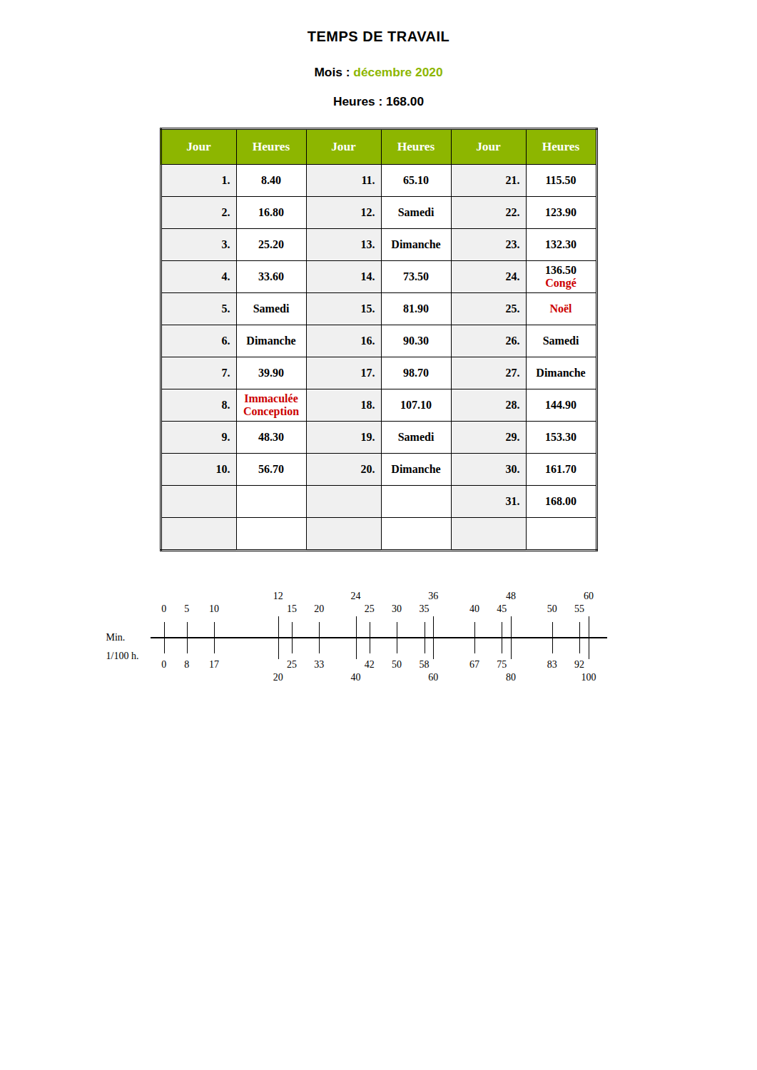TEMPS DE TRAVAIL
Mois : décembre 2020
Heures : 168.00
| Jour | Heures | Jour | Heures | Jour | Heures |
| --- | --- | --- | --- | --- | --- |
| 1. | 8.40 | 11. | 65.10 | 21. | 115.50 |
| 2. | 16.80 | 12. | Samedi | 22. | 123.90 |
| 3. | 25.20 | 13. | Dimanche | 23. | 132.30 |
| 4. | 33.60 | 14. | 73.50 | 24. | 136.50 Congé |
| 5. | Samedi | 15. | 81.90 | 25. | Noël |
| 6. | Dimanche | 16. | 90.30 | 26. | Samedi |
| 7. | 39.90 | 17. | 98.70 | 27. | Dimanche |
| 8. | Immaculée Conception | 18. | 107.10 | 28. | 144.90 |
| 9. | 48.30 | 19. | Samedi | 29. | 153.30 |
| 10. | 56.70 | 20. | Dimanche | 30. | 161.70 |
| | | | | 31. | 168.00 |
12 24 36 48 60
0 5 10 15 20 25 30 35 40 45 50 55
Min. 1/100 h.
0 8 17 25 33 42 50 58 67 75 83 92
20 40 60 80 100